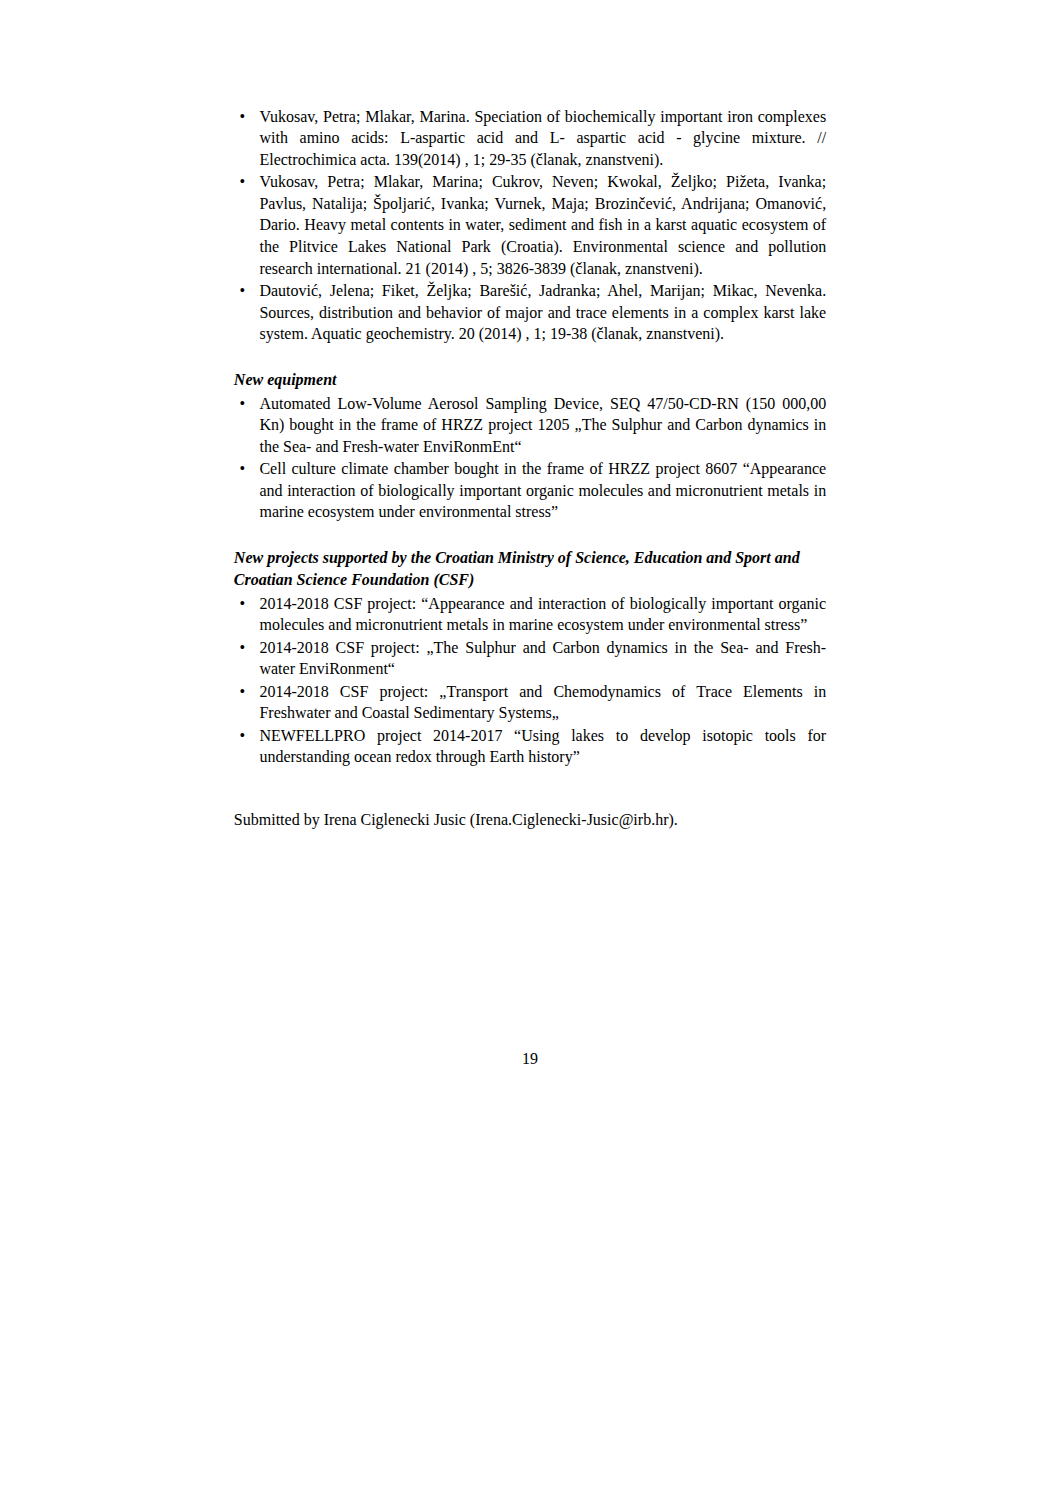Vukosav, Petra; Mlakar, Marina. Speciation of biochemically important iron complexes with amino acids: L-aspartic acid and L- aspartic acid - glycine mixture. // Electrochimica acta. 139(2014) , 1; 29-35 (članak, znanstveni).
Vukosav, Petra; Mlakar, Marina; Cukrov, Neven; Kwokal, Željko; Pižeta, Ivanka; Pavlus, Natalija; Špoljarić, Ivanka; Vurnek, Maja; Brozinčević, Andrijana; Omanović, Dario. Heavy metal contents in water, sediment and fish in a karst aquatic ecosystem of the Plitvice Lakes National Park (Croatia). Environmental science and pollution research international. 21 (2014) , 5; 3826-3839 (članak, znanstveni).
Dautović, Jelena; Fiket, Željka; Barešić, Jadranka; Ahel, Marijan; Mikac, Nevenka. Sources, distribution and behavior of major and trace elements in a complex karst lake system. Aquatic geochemistry. 20 (2014) , 1; 19-38 (članak, znanstveni).
New equipment
Automated Low-Volume Aerosol Sampling Device, SEQ 47/50-CD-RN (150 000,00 Kn) bought in the frame of HRZZ project 1205 „The Sulphur and Carbon dynamics in the Sea- and Fresh-water EnviRonmEnt“
Cell culture climate chamber bought in the frame of HRZZ project 8607 “Appearance and interaction of biologically important organic molecules and micronutrient metals in marine ecosystem under environmental stress”
New projects supported by the Croatian Ministry of Science, Education and Sport and Croatian Science Foundation (CSF)
2014-2018 CSF project: “Appearance and interaction of biologically important organic molecules and micronutrient metals in marine ecosystem under environmental stress”
2014-2018 CSF project: „The Sulphur and Carbon dynamics in the Sea- and Fresh-water EnviRonment“
2014-2018 CSF project: „Transport and Chemodynamics of Trace Elements in Freshwater and Coastal Sedimentary Systems„
NEWFELLPRO project 2014-2017 “Using lakes to develop isotopic tools for understanding ocean redox through Earth history”
Submitted by Irena Ciglenecki Jusic (Irena.Ciglenecki-Jusic@irb.hr).
19